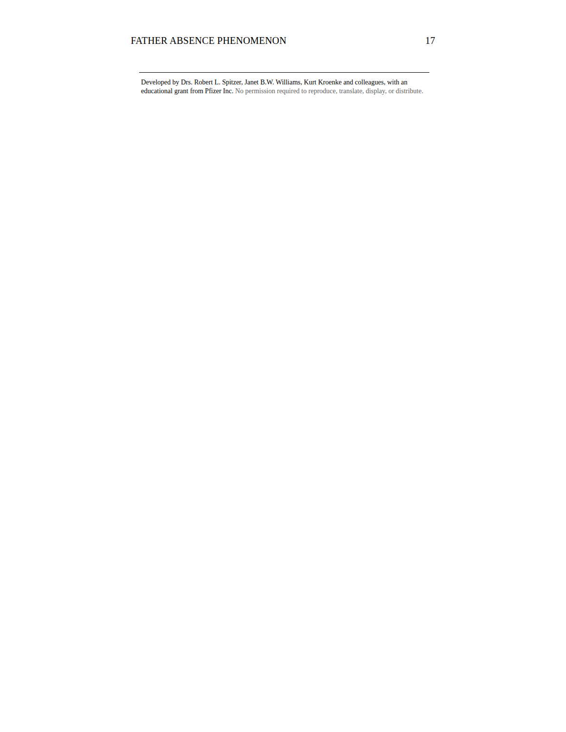Father Absence Phenomenon 17
Developed by Drs. Robert L. Spitzer, Janet B.W. Williams, Kurt Kroenke and colleagues, with an educational grant from Pfizer Inc. No permission required to reproduce, translate, display, or distribute.